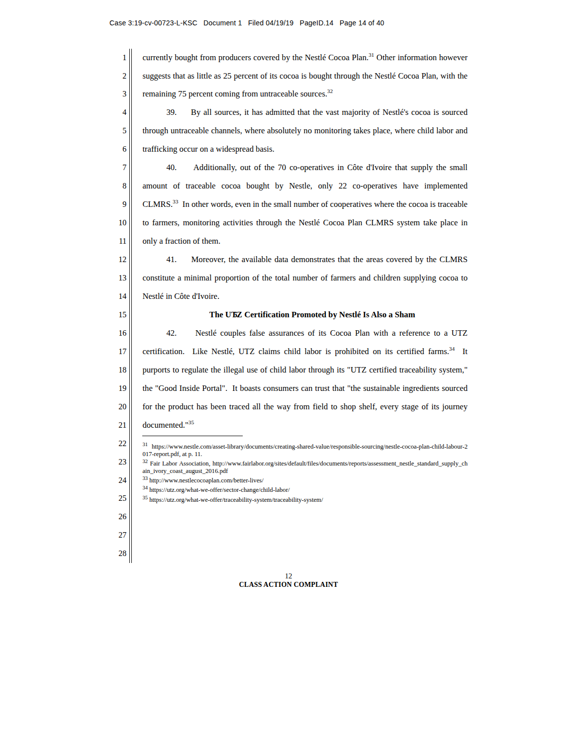Case 3:19-cv-00723-L-KSC Document 1 Filed 04/19/19 PageID.14 Page 14 of 40
1
2
3
4
5
6
7
8
9
10
11
12
13
14
15
16
17
18
19
20
21
22
23
24
25
26
27
28
currently bought from producers covered by the Nestlé Cocoa Plan.31 Other information however suggests that as little as 25 percent of its cocoa is bought through the Nestlé Cocoa Plan, with the remaining 75 percent coming from untraceable sources.32
39. By all sources, it has admitted that the vast majority of Nestlé's cocoa is sourced through untraceable channels, where absolutely no monitoring takes place, where child labor and trafficking occur on a widespread basis.
40. Additionally, out of the 70 co-operatives in Côte d'Ivoire that supply the small amount of traceable cocoa bought by Nestle, only 22 co-operatives have implemented CLMRS.33 In other words, even in the small number of cooperatives where the cocoa is traceable to farmers, monitoring activities through the Nestlé Cocoa Plan CLMRS system take place in only a fraction of them.
41. Moreover, the available data demonstrates that the areas covered by the CLMRS constitute a minimal proportion of the total number of farmers and children supplying cocoa to Nestlé in Côte d'Ivoire.
5. The UTZ Certification Promoted by Nestlé Is Also a Sham
42. Nestlé couples false assurances of its Cocoa Plan with a reference to a UTZ certification. Like Nestlé, UTZ claims child labor is prohibited on its certified farms.34 It purports to regulate the illegal use of child labor through its "UTZ certified traceability system," the "Good Inside Portal". It boasts consumers can trust that "the sustainable ingredients sourced for the product has been traced all the way from field to shop shelf, every stage of its journey documented."35
31 https://www.nestle.com/asset-library/documents/creating-shared-value/responsible-sourcing/nestle-cocoa-plan-child-labour-2017-report.pdf, at p. 11.
32 Fair Labor Association, http://www.fairlabor.org/sites/default/files/documents/reports/assessment_nestle_standard_supply_chain_ivory_coast_august_2016.pdf
33 http://www.nestlecocoaplan.com/better-lives/
34 https://utz.org/what-we-offer/sector-change/child-labor/
35 https://utz.org/what-we-offer/traceability-system/traceability-system/
12
CLASS ACTION COMPLAINT